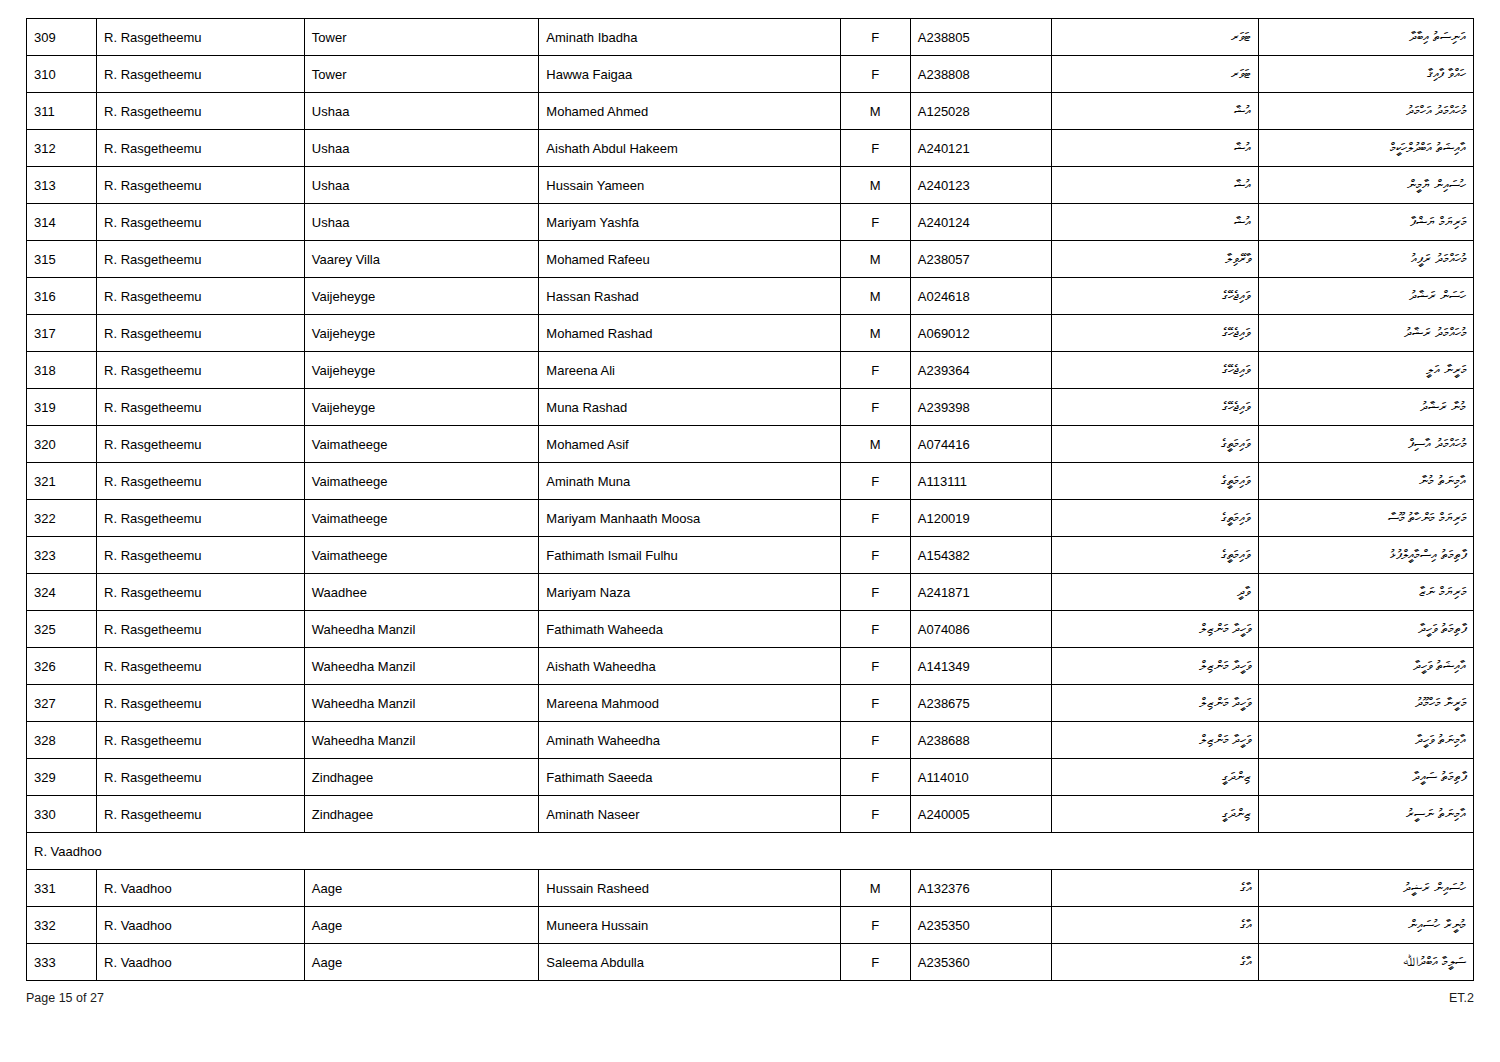| 309 | R. Rasgetheemu | Tower | Aminath Ibadha | F | A238805 | ޓަވަރ | އަނިސަތު އިބާދާ |
| 310 | R. Rasgetheemu | Tower | Hawwa Faigaa | F | A238808 | ޓަވަރ | ހައްވާ ފާއިޤާ |
| 311 | R. Rasgetheemu | Ushaa | Mohamed Ahmed | M | A125028 | އުޝާ | މުހައްމަދު އަހްމަދު |
| 312 | R. Rasgetheemu | Ushaa | Aishath Abdul Hakeem | F | A240121 | އުޝާ | އާއިޝަތު އަބްދުލްހަކީމް |
| 313 | R. Rasgetheemu | Ushaa | Hussain Yameen | M | A240123 | އުޝާ | ހުސައިން ޔާމީން |
| 314 | R. Rasgetheemu | Ushaa | Mariyam Yashfa | F | A240124 | އުޝާ | މަރިޔަމް ޔަޝްފާ |
| 315 | R. Rasgetheemu | Vaarey Villa | Mohamed Rafeeu | M | A238057 | ވާރޭވިލާ | މުހައްމަދު ރަފީއު |
| 316 | R. Rasgetheemu | Vaijeheyge | Hassan Rashad | M | A024618 | ވައިޖެހޭގެ | ހަސަން ރަޝާދު |
| 317 | R. Rasgetheemu | Vaijeheyge | Mohamed Rashad | M | A069012 | ވައިޖެހޭގެ | މުހައްމަދު ރަޝާދު |
| 318 | R. Rasgetheemu | Vaijeheyge | Mareena Ali | F | A239364 | ވައިޖެހޭގެ | މަރީނާ އަލީ |
| 319 | R. Rasgetheemu | Vaijeheyge | Muna Rashad | F | A239398 | ވައިޖެހޭގެ | މުނާ ރަޝާދު |
| 320 | R. Rasgetheemu | Vaimatheege | Mohamed Asif | M | A074416 | ވައިމަތީގެ | މުހައްމަދު އާސިފް |
| 321 | R. Rasgetheemu | Vaimatheege | Aminath Muna | F | A113111 | ވައިމަތީގެ | އާމިނަތު މުނާ |
| 322 | R. Rasgetheemu | Vaimatheege | Mariyam Manhaath Moosa | F | A120019 | ވައިމަތީގެ | މަރިޔަމް މަންހާތު މޫސާ |
| 323 | R. Rasgetheemu | Vaimatheege | Fathimath Ismail Fulhu | F | A154382 | ވައިމަތީގެ | ފާތިމަތު އިސްމާއީލްފުޅު |
| 324 | R. Rasgetheemu | Waadhee | Mariyam Naza | F | A241871 | ވާދީ | މަރިޔަމް ނަޒާ |
| 325 | R. Rasgetheemu | Waheedha Manzil | Fathimath Waheeda | F | A074086 | ވަހީދާ މަންޒިލް | ފާތިމަތު ވަހީދާ |
| 326 | R. Rasgetheemu | Waheedha Manzil | Aishath Waheedha | F | A141349 | ވަހީދާ މަންޒިލް | އާއިޝަތު ވަހީދާ |
| 327 | R. Rasgetheemu | Waheedha Manzil | Mareena Mahmood | F | A238675 | ވަހީދާ މަންޒިލް | މަރީނާ މަހްމޫދު |
| 328 | R. Rasgetheemu | Waheedha Manzil | Aminath Waheedha | F | A238688 | ވަހީދާ މަންޒިލް | އާމިނަތު ވަހީދާ |
| 329 | R. Rasgetheemu | Zindhagee | Fathimath Saeeda | F | A114010 | ޒިންދަގީ | ފާތިމަތު ސައީދާ |
| 330 | R. Rasgetheemu | Zindhagee | Aminath Naseer | F | A240005 | ޒިންދަގީ | އާމިނަތު ނަސީރު |
| R. Vaadhoo |
| 331 | R. Vaadhoo | Aage | Hussain Rasheed | M | A132376 | އާގެ | ހުސައިން ރަޝީދު |
| 332 | R. Vaadhoo | Aage | Muneera Hussain | F | A235350 | އާގެ | މުނީރާ ހުސައިން |
| 333 | R. Vaadhoo | Aage | Saleema Abdulla | F | A235360 | އާގެ | ސަލީމާ އަބްދުﷲ |
Page 15 of 27
ET.2